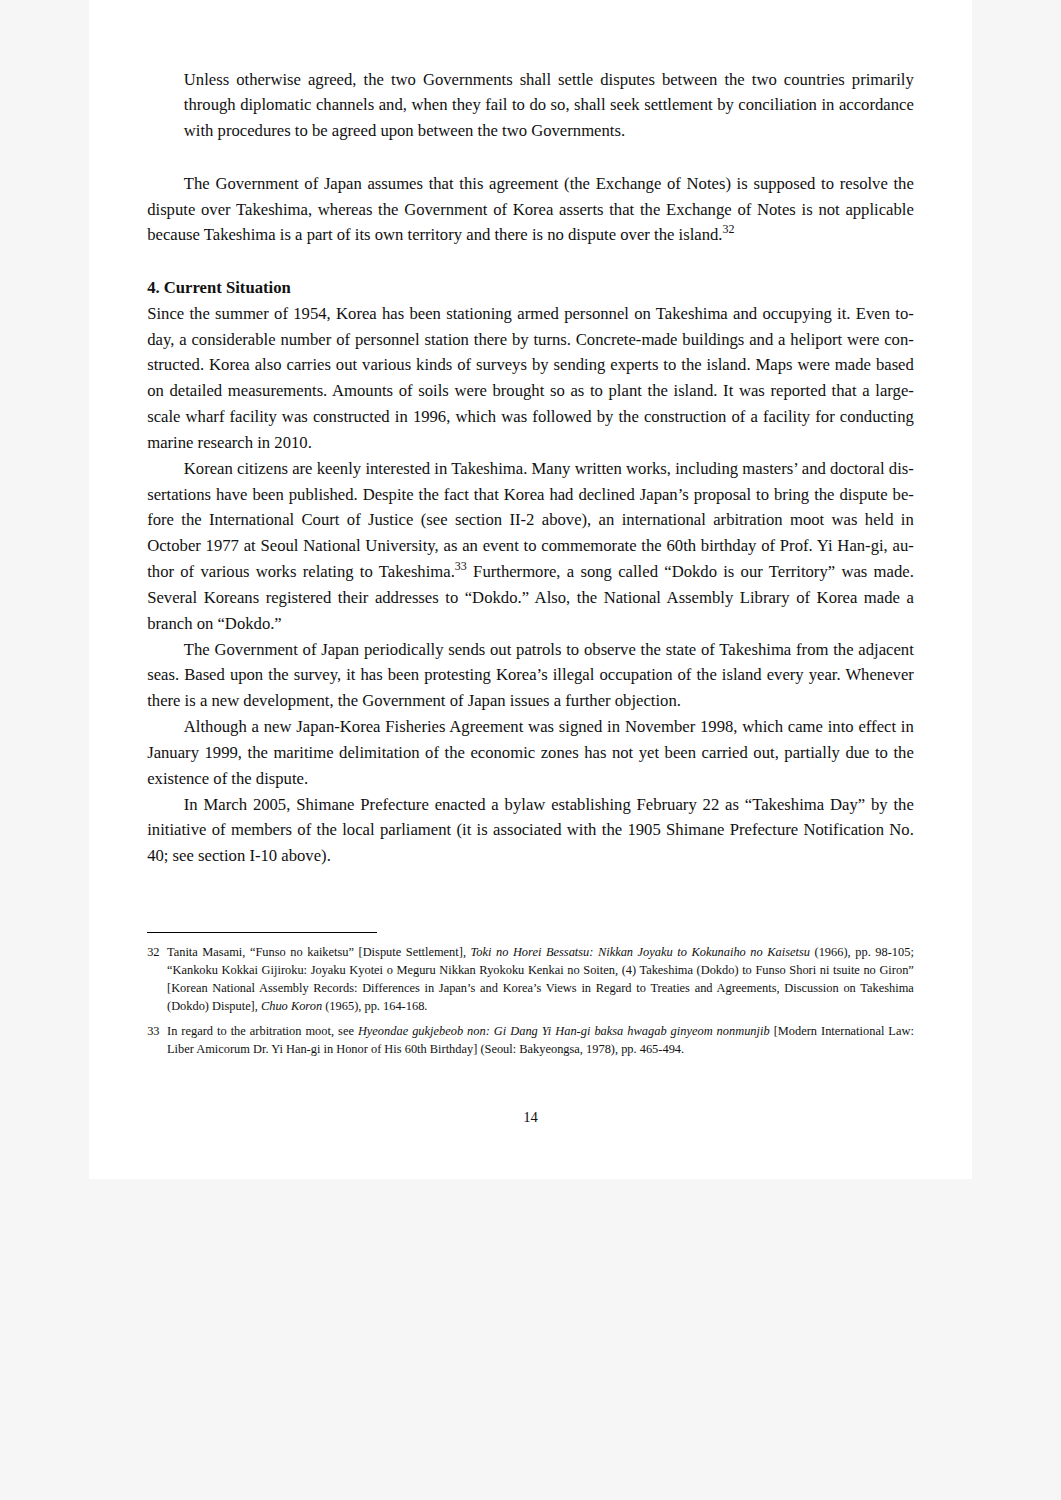Unless otherwise agreed, the two Governments shall settle disputes between the two countries primarily through diplomatic channels and, when they fail to do so, shall seek settlement by conciliation in accordance with procedures to be agreed upon between the two Governments.
The Government of Japan assumes that this agreement (the Exchange of Notes) is supposed to resolve the dispute over Takeshima, whereas the Government of Korea asserts that the Exchange of Notes is not applicable because Takeshima is a part of its own territory and there is no dispute over the island.32
4. Current Situation
Since the summer of 1954, Korea has been stationing armed personnel on Takeshima and occupying it. Even today, a considerable number of personnel station there by turns. Concrete-made buildings and a heliport were constructed. Korea also carries out various kinds of surveys by sending experts to the island. Maps were made based on detailed measurements. Amounts of soils were brought so as to plant the island. It was reported that a large-scale wharf facility was constructed in 1996, which was followed by the construction of a facility for conducting marine research in 2010.
Korean citizens are keenly interested in Takeshima. Many written works, including masters’ and doctoral dissertations have been published. Despite the fact that Korea had declined Japan’s proposal to bring the dispute before the International Court of Justice (see section II-2 above), an international arbitration moot was held in October 1977 at Seoul National University, as an event to commemorate the 60th birthday of Prof. Yi Han-gi, author of various works relating to Takeshima.33 Furthermore, a song called “Dokdo is our Territory” was made. Several Koreans registered their addresses to “Dokdo.” Also, the National Assembly Library of Korea made a branch on “Dokdo.”
The Government of Japan periodically sends out patrols to observe the state of Takeshima from the adjacent seas. Based upon the survey, it has been protesting Korea’s illegal occupation of the island every year. Whenever there is a new development, the Government of Japan issues a further objection.
Although a new Japan-Korea Fisheries Agreement was signed in November 1998, which came into effect in January 1999, the maritime delimitation of the economic zones has not yet been carried out, partially due to the existence of the dispute.
In March 2005, Shimane Prefecture enacted a bylaw establishing February 22 as “Takeshima Day” by the initiative of members of the local parliament (it is associated with the 1905 Shimane Prefecture Notification No. 40; see section I-10 above).
32 Tanita Masami, “Funso no kaiketsu” [Dispute Settlement], Toki no Horei Bessatsu: Nikkan Joyaku to Kokunaiho no Kaisetsu (1966), pp. 98-105; “Kankoku Kokkai Gijiroku: Joyaku Kyotei o Meguru Nikkan Ryokoku Kenkai no Soiten, (4) Takeshima (Dokdo) to Funso Shori ni tsuite no Giron” [Korean National Assembly Records: Differences in Japan’s and Korea’s Views in Regard to Treaties and Agreements, Discussion on Takeshima (Dokdo) Dispute], Chuo Koron (1965), pp. 164-168.
33 In regard to the arbitration moot, see Hyeondae gukjebeob non: Gi Dang Yi Han-gi baksa hwagab ginyeom nonmunjib [Modern International Law: Liber Amicorum Dr. Yi Han-gi in Honor of His 60th Birthday] (Seoul: Bakyeongsa, 1978), pp. 465-494.
14